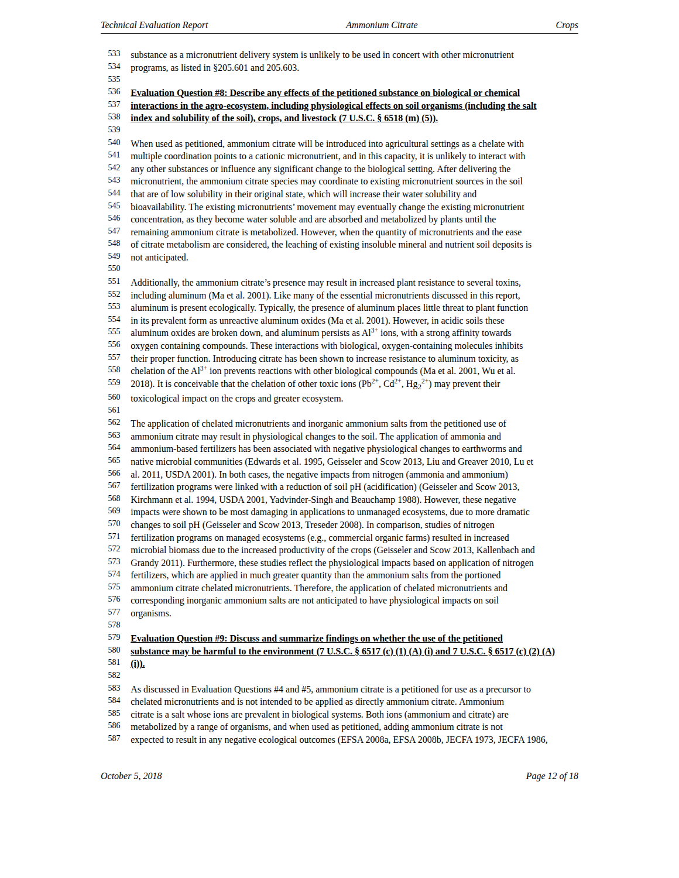Technical Evaluation Report
Ammonium Citrate
Crops
substance as a micronutrient delivery system is unlikely to be used in concert with other micronutrient
programs, as listed in §205.601 and 205.603.
Evaluation Question #8: Describe any effects of the petitioned substance on biological or chemical
interactions in the agro-ecosystem, including physiological effects on soil organisms (including the salt
index and solubility of the soil), crops, and livestock (7 U.S.C. § 6518 (m) (5)).
When used as petitioned, ammonium citrate will be introduced into agricultural settings as a chelate with
multiple coordination points to a cationic micronutrient, and in this capacity, it is unlikely to interact with
any other substances or influence any significant change to the biological setting. After delivering the
micronutrient, the ammonium citrate species may coordinate to existing micronutrient sources in the soil
that are of low solubility in their original state, which will increase their water solubility and
bioavailability. The existing micronutrients’ movement may eventually change the existing micronutrient
concentration, as they become water soluble and are absorbed and metabolized by plants until the
remaining ammonium citrate is metabolized. However, when the quantity of micronutrients and the ease
of citrate metabolism are considered, the leaching of existing insoluble mineral and nutrient soil deposits is
not anticipated.
Additionally, the ammonium citrate’s presence may result in increased plant resistance to several toxins,
including aluminum (Ma et al. 2001). Like many of the essential micronutrients discussed in this report,
aluminum is present ecologically. Typically, the presence of aluminum places little threat to plant function
in its prevalent form as unreactive aluminum oxides (Ma et al. 2001). However, in acidic soils these
aluminum oxides are broken down, and aluminum persists as Al3+ ions, with a strong affinity towards
oxygen containing compounds. These interactions with biological, oxygen-containing molecules inhibits
their proper function. Introducing citrate has been shown to increase resistance to aluminum toxicity, as
chelation of the Al3+ ion prevents reactions with other biological compounds (Ma et al. 2001, Wu et al.
2018). It is conceivable that the chelation of other toxic ions (Pb2+, Cd2+, Hg22+) may prevent their
toxicological impact on the crops and greater ecosystem.
The application of chelated micronutrients and inorganic ammonium salts from the petitioned use of
ammonium citrate may result in physiological changes to the soil. The application of ammonia and
ammonium-based fertilizers has been associated with negative physiological changes to earthworms and
native microbial communities (Edwards et al. 1995, Geisseler and Scow 2013, Liu and Greaver 2010, Lu et
al. 2011, USDA 2001). In both cases, the negative impacts from nitrogen (ammonia and ammonium)
fertilization programs were linked with a reduction of soil pH (acidification) (Geisseler and Scow 2013,
Kirchmann et al. 1994, USDA 2001, Yadvinder-Singh and Beauchamp 1988). However, these negative
impacts were shown to be most damaging in applications to unmanaged ecosystems, due to more dramatic
changes to soil pH (Geisseler and Scow 2013, Treseder 2008). In comparison, studies of nitrogen
fertilization programs on managed ecosystems (e.g., commercial organic farms) resulted in increased
microbial biomass due to the increased productivity of the crops (Geisseler and Scow 2013, Kallenbach and
Grandy 2011). Furthermore, these studies reflect the physiological impacts based on application of nitrogen
fertilizers, which are applied in much greater quantity than the ammonium salts from the portioned
ammonium citrate chelated micronutrients. Therefore, the application of chelated micronutrients and
corresponding inorganic ammonium salts are not anticipated to have physiological impacts on soil
organisms.
Evaluation Question #9: Discuss and summarize findings on whether the use of the petitioned
substance may be harmful to the environment (7 U.S.C. § 6517 (c) (1) (A) (i) and 7 U.S.C. § 6517 (c) (2) (A)
(i)).
As discussed in Evaluation Questions #4 and #5, ammonium citrate is a petitioned for use as a precursor to
chelated micronutrients and is not intended to be applied as directly ammonium citrate. Ammonium
citrate is a salt whose ions are prevalent in biological systems. Both ions (ammonium and citrate) are
metabolized by a range of organisms, and when used as petitioned, adding ammonium citrate is not
expected to result in any negative ecological outcomes (EFSA 2008a, EFSA 2008b, JECFA 1973, JECFA 1986,
October 5, 2018
Page 12 of 18